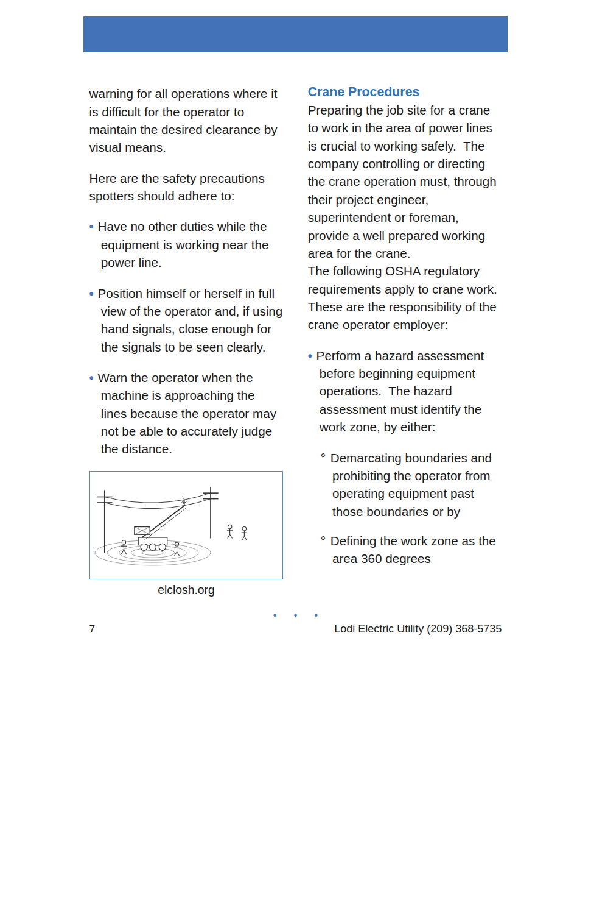warning for all operations where it is difficult for the operator to maintain the desired clearance by visual means.
Here are the safety precautions spotters should adhere to:
Have no other duties while the equipment is working near the power line.
Position himself or herself in full view of the operator and, if using hand signals, close enough for the signals to be seen clearly.
Warn the operator when the machine is approaching the lines because the operator may not be able to accurately judge the distance.
elclosh.org
Crane Procedures
Preparing the job site for a crane to work in the area of power lines is crucial to working safely. The company controlling or directing the crane operation must, through their project engineer, superintendent or foreman, provide a well prepared working area for the crane.
The following OSHA regulatory requirements apply to crane work. These are the responsibility of the crane operator employer:
Perform a hazard assessment before beginning equipment operations. The hazard assessment must identify the work zone, by either:
Demarcating boundaries and prohibiting the operator from operating equipment past those boundaries or by
Defining the work zone as the area 360 degrees
• • •
7 Lodi Electric Utility (209) 368-5735